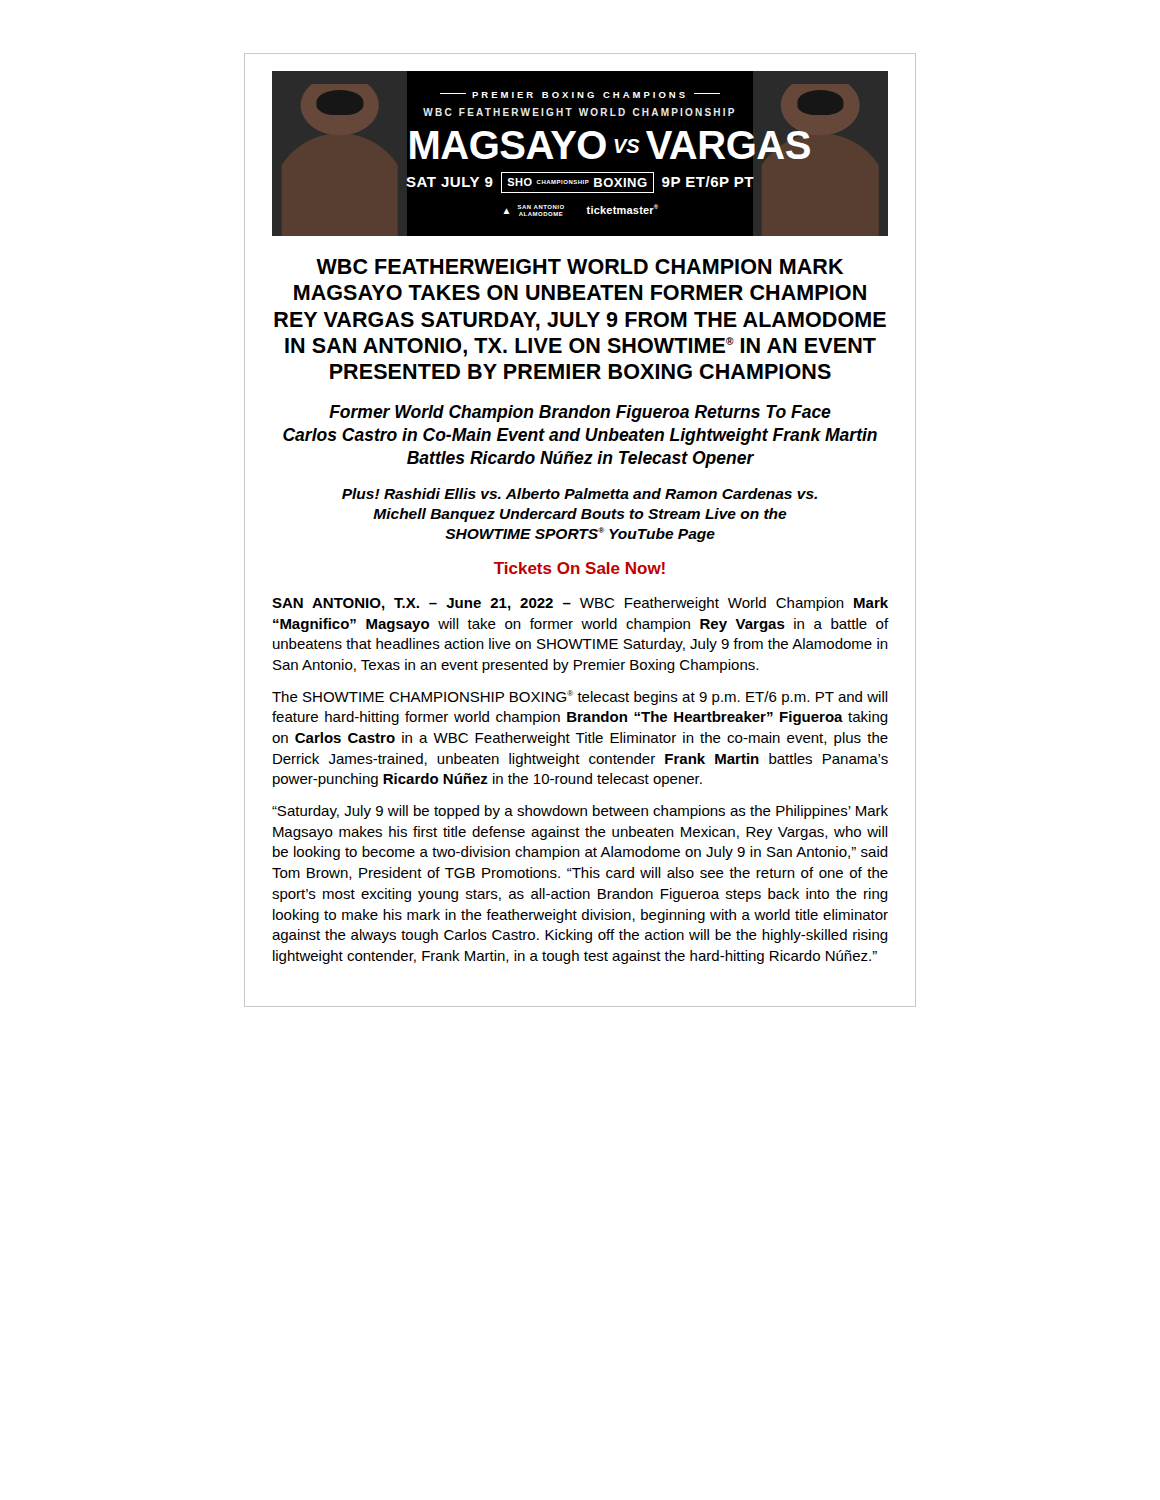PREMIER BOXING CHAMPIONS
WBC FEATHERWEIGHT WORLD CHAMPIONSHIP
MAGSAYOVSVARGAS
SAT JULY 9 SHO CHAMPIONSHIP BOXING 9P ET/6P PT
▲ SAN ANTONIO
ALAMODOME ticketmaster®
WBC FEATHERWEIGHT WORLD CHAMPION MARK MAGSAYO TAKES ON UNBEATEN FORMER CHAMPION REY VARGAS SATURDAY, JULY 9 FROM THE ALAMODOME
IN SAN ANTONIO, TX. LIVE ON SHOWTIME® IN AN EVENT PRESENTED BY PREMIER BOXING CHAMPIONS
Former World Champion Brandon Figueroa Returns To Face
Carlos Castro in Co-Main Event and Unbeaten Lightweight Frank Martin Battles Ricardo Núñez in Telecast Opener
Plus! Rashidi Ellis vs. Alberto Palmetta and Ramon Cardenas vs.
Michell Banquez Undercard Bouts to Stream Live on the
SHOWTIME SPORTS® YouTube Page
Tickets On Sale Now!
SAN ANTONIO, T.X. – June 21, 2022 – WBC Featherweight World Champion Mark “Magnifico” Magsayo will take on former world champion Rey Vargas in a battle of unbeatens that headlines action live on SHOWTIME Saturday, July 9 from the Alamodome in San Antonio, Texas in an event presented by Premier Boxing Champions.
The SHOWTIME CHAMPIONSHIP BOXING® telecast begins at 9 p.m. ET/6 p.m. PT and will feature hard-hitting former world champion Brandon “The Heartbreaker” Figueroa taking on Carlos Castro in a WBC Featherweight Title Eliminator in the co-main event, plus the Derrick James-trained, unbeaten lightweight contender Frank Martin battles Panama’s power-punching Ricardo Núñez in the 10-round telecast opener.
“Saturday, July 9 will be topped by a showdown between champions as the Philippines’ Mark Magsayo makes his first title defense against the unbeaten Mexican, Rey Vargas, who will be looking to become a two-division champion at Alamodome on July 9 in San Antonio,” said Tom Brown, President of TGB Promotions. “This card will also see the return of one of the sport’s most exciting young stars, as all-action Brandon Figueroa steps back into the ring looking to make his mark in the featherweight division, beginning with a world title eliminator against the always tough Carlos Castro. Kicking off the action will be the highly-skilled rising lightweight contender, Frank Martin, in a tough test against the hard-hitting Ricardo Núñez.”